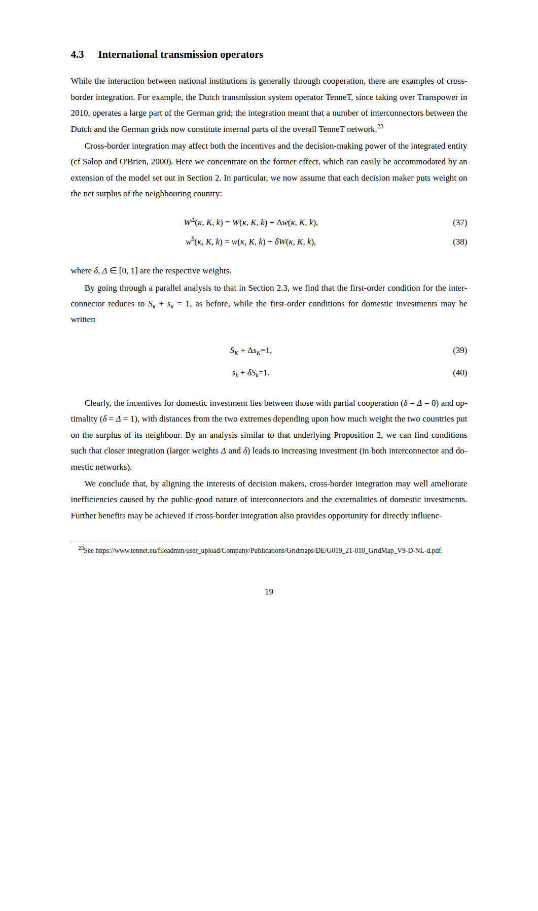4.3 International transmission operators
While the interaction between national institutions is generally through cooperation, there are examples of cross-border integration. For example, the Dutch transmission system operator TenneT, since taking over Transpower in 2010, operates a large part of the German grid; the integration meant that a number of interconnectors between the Dutch and the German grids now constitute internal parts of the overall TenneT network.23
Cross-border integration may affect both the incentives and the decision-making power of the integrated entity (cf Salop and O'Brien, 2000). Here we concentrate on the former effect, which can easily be accommodated by an extension of the model set out in Section 2. In particular, we now assume that each decision maker puts weight on the net surplus of the neighbouring country:
| W Δ ( κ, K, k ) = W ( κ, K, k ) + Δ w ( κ, K, k ), | (37) |
| w δ ( κ, K, k ) = w ( κ, K, k ) + δW ( κ, K, k ), | (38) |
where δ, Δ ∈ [0, 1] are the respective weights.
By going through a parallel analysis to that in Section 2.3, we find that the first-order condition for the interconnector reduces to Sκ + sκ = 1, as before, while the first-order conditions for domestic investments may be written
| / S K + Δ s K / = / 1, / | (39) |
| / s k + δS k / = / 1. / | (40) |
Clearly, the incentives for domestic investment lies between those with partial cooperation (δ = Δ = 0) and optimality (δ = Δ = 1), with distances from the two extremes depending upon how much weight the two countries put on the surplus of its neighbour. By an analysis similar to that underlying Proposition 2, we can find conditions such that closer integration (larger weights Δ and δ) leads to increasing investment (in both interconnector and domestic networks).
We conclude that, by aligning the interests of decision makers, cross-border integration may well ameliorate inefficiencies caused by the public-good nature of interconnectors and the externalities of domestic investments. Further benefits may be achieved if cross-border integration also provides opportunity for directly influenc-
23 See https://www.tennet.eu/fileadmin/user_upload/Company/Publications/Gridmaps/DE/G019_21-010_GridMap_V9-D-NL-d.pdf.
19